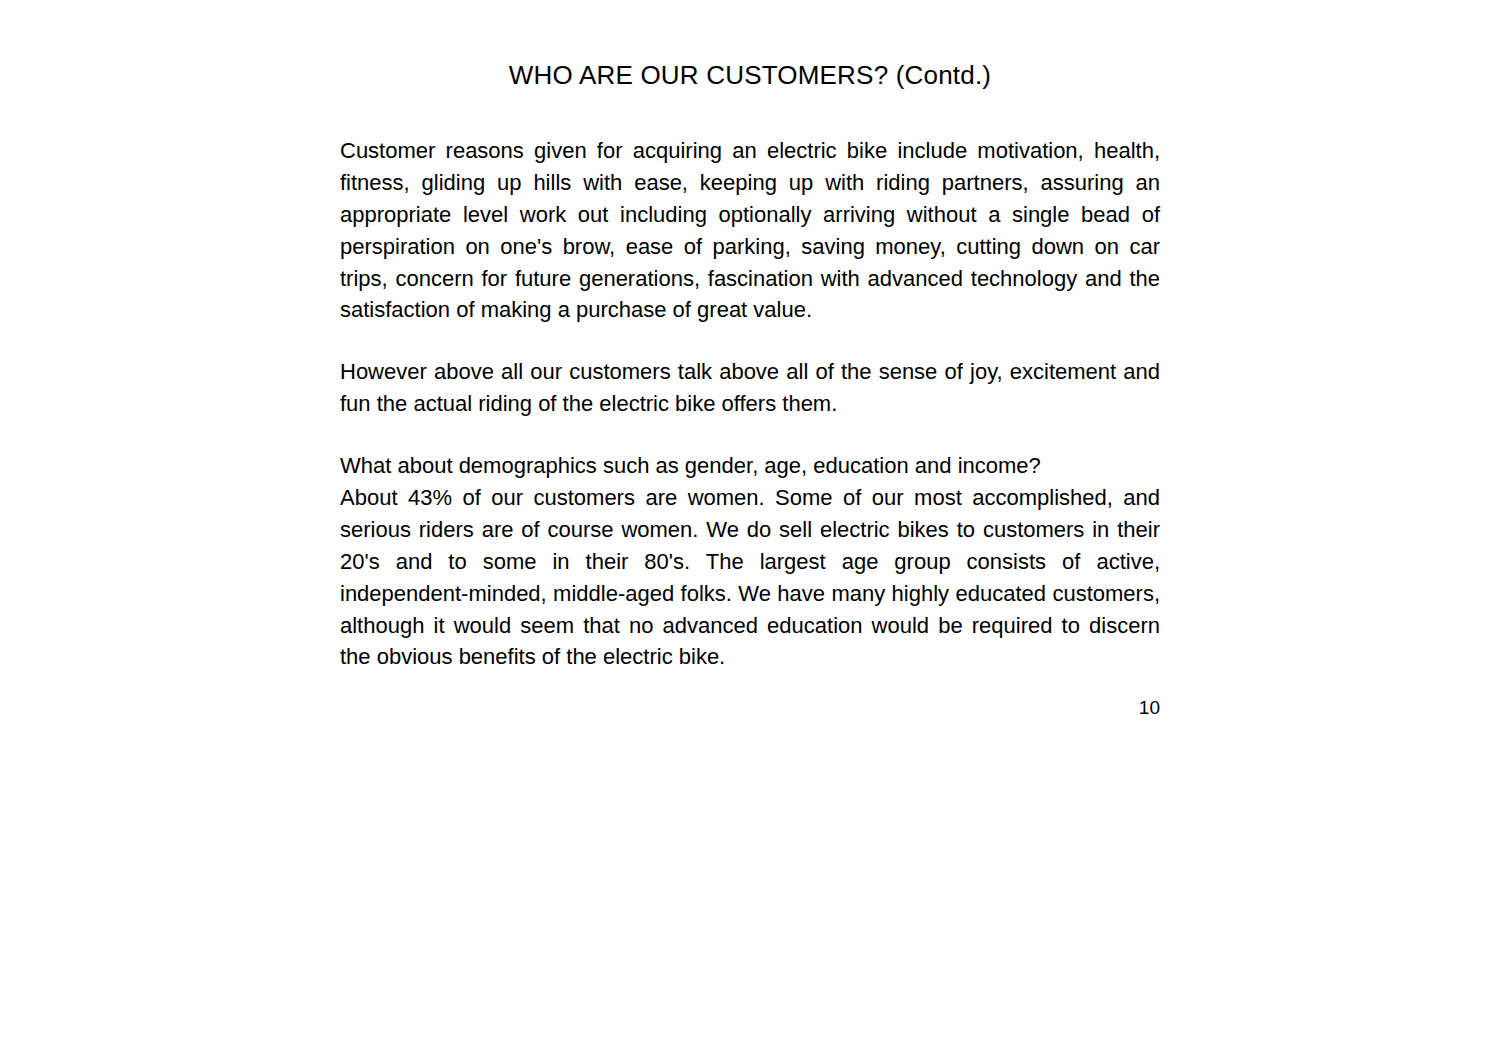WHO ARE OUR CUSTOMERS? (Contd.)
Customer reasons given for acquiring an electric bike include motivation, health, fitness, gliding up hills with ease, keeping up with riding partners, assuring an appropriate level work out including optionally arriving without a single bead of perspiration on one's brow, ease of parking, saving money, cutting down on car trips, concern for future generations, fascination with advanced technology and the satisfaction of making a purchase of great value.
However above all our customers talk above all of the sense of joy, excitement and fun the actual riding of the electric bike offers them.
What about demographics such as gender, age, education and income?
About 43% of our customers are women. Some of our most accomplished, and serious riders are of course women. We do sell electric bikes to customers in their 20's and to some in their 80's. The largest age group consists of active, independent-minded, middle-aged folks. We have many highly educated customers, although it would seem that no advanced education would be required to discern the obvious benefits of the electric bike.
10